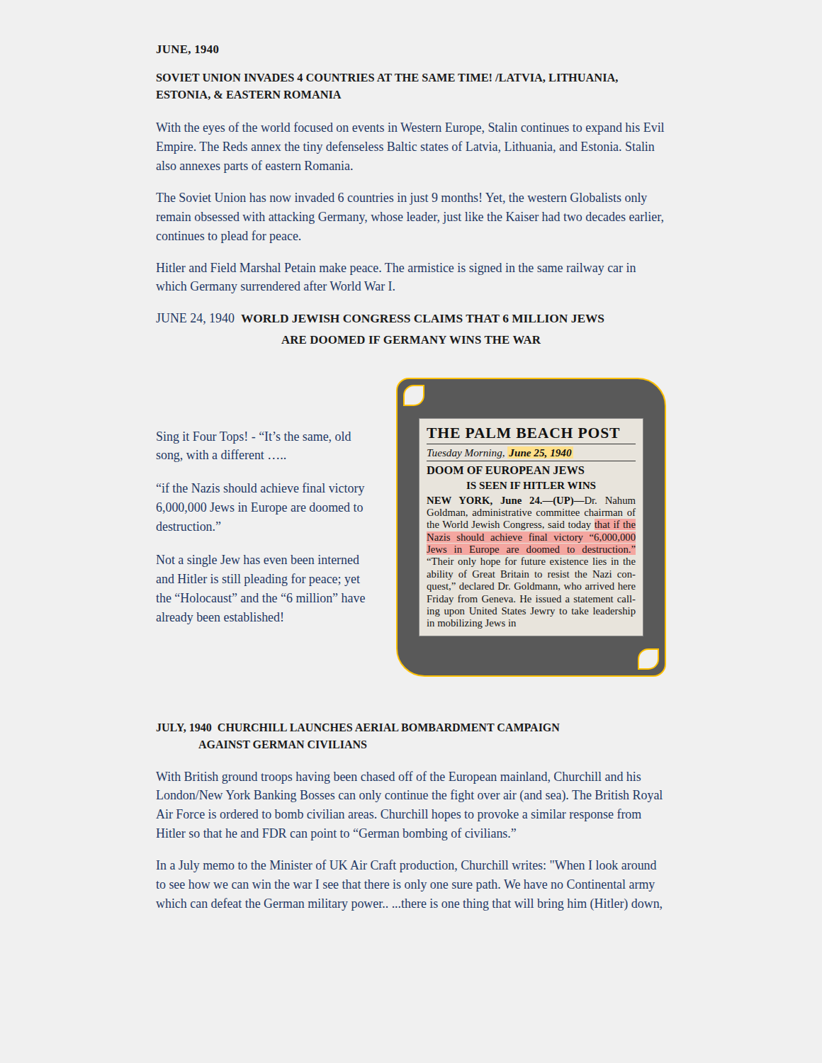JUNE, 1940
SOVIET UNION INVADES 4 COUNTRIES AT THE SAME TIME! /LATVIA, LITHUANIA, ESTONIA, & EASTERN ROMANIA
With the eyes of the world focused on events in Western Europe, Stalin continues to expand his Evil Empire. The Reds annex the tiny defenseless Baltic states of Latvia, Lithuania, and Estonia. Stalin also annexes parts of eastern Romania.
The Soviet Union has now invaded 6 countries in just 9 months! Yet, the western Globalists only remain obsessed with attacking Germany, whose leader, just like the Kaiser had two decades earlier, continues to plead for peace.
Hitler and Field Marshal Petain make peace. The armistice is signed in the same railway car in which Germany surrendered after World War I.
JUNE 24, 1940 WORLD JEWISH CONGRESS CLAIMS THAT 6 MILLION JEWS
ARE DOOMED IF GERMANY WINS THE WAR
Sing it Four Tops! - “It’s the same, old song, with a different …..
“if the Nazis should achieve final victory 6,000,000 Jews in Europe are doomed to destruction.”
Not a single Jew has even been interned and Hitler is still pleading for peace; yet the “Holocaust” and the “6 million” have already been established!
THE PALM BEACH POST
Tuesday Morning, June 25, 1940
DOOM OF EUROPEAN JEWS
IS SEEN IF HITLER WINS
NEW YORK, June 24.—(UP)—Dr. Nahum Goldman, administrative committee chairman of the World Jewish Congress, said today that if the Nazis should achieve final victory “6,000,000 Jews in Europe are doomed to destruction.” “Their only hope for future existence lies in the ability of Great Britain to resist the Nazi conquest,” declared Dr. Goldmann, who arrived here Friday from Geneva. He issued a statement calling upon United States Jewry to take leadership in mobilizing Jews in
JULY, 1940 CHURCHILL LAUNCHES AERIAL BOMBARDMENT CAMPAIGN
AGAINST GERMAN CIVILIANS
With British ground troops having been chased off of the European mainland, Churchill and his London/New York Banking Bosses can only continue the fight over air (and sea). The British Royal Air Force is ordered to bomb civilian areas. Churchill hopes to provoke a similar response from Hitler so that he and FDR can point to “German bombing of civilians.”
In a July memo to the Minister of UK Air Craft production, Churchill writes: "When I look around to see how we can win the war I see that there is only one sure path. We have no Continental army which can defeat the German military power.. ...there is one thing that will bring him (Hitler) down,